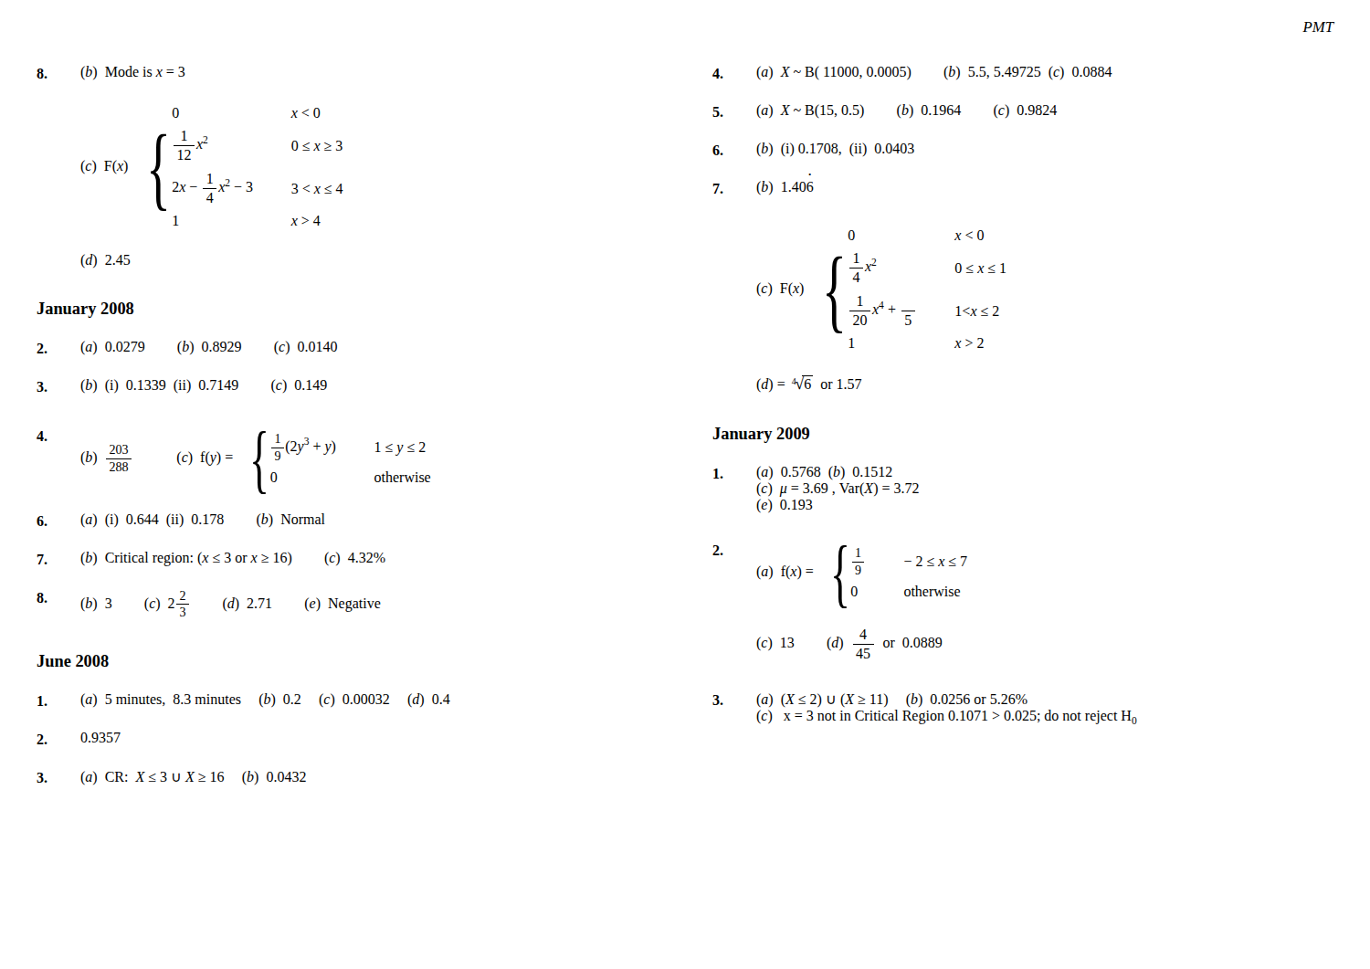PMT
8.
(b) Mode is x = 3
(c) F(x) { 0 x < 0 112 x2 0 ≤ x ≥ 3 2x − 14 x2 − 3 3 < x ≤ 4 1 x > 4
(d) 2.45
January 2008
2.
(a) 0.0279 (b) 0.8929 (c) 0.0140
3.
(b) (i) 0.1339 (ii) 0.7149 (c) 0.149
4.
(b) 203288 (c) f(y) = { 19(2y3 + y) 1 ≤ y ≤ 2 0 otherwise
6.
(a) (i) 0.644 (ii) 0.178 (b) Normal
7.
(b) Critical region: (x ≤ 3 or x ≥ 16) (c) 4.32%
8.
(b) 3 (c) 223 (d) 2.71 (e) Negative
June 2008
1.
(a) 5 minutes, 8.3 minutes (b) 0.2 (c) 0.00032 (d) 0.4
2.
0.9357
3.
(a) CR: X ≤ 3 ∪ X ≥ 16 (b) 0.0432
4.
(a) X ~ B( 11000, 0.0005) (b) 5.5, 5.49725 (c) 0.0884
5.
(a) X ~ B(15, 0.5) (b) 0.1964 (c) 0.9824
6.
(b) (i) 0.1708, (ii) 0.0403
7.
(b) 1.406
(c) F(x) { 0 x < 0 14 x2 0 ≤ x ≤ 1 120 x4 + 5 1<x ≤ 2 1 x > 2
(d) = 4√6 or 1.57
January 2009
1.
(a) 0.5768 (b) 0.1512
(c) μ = 3.69 , Var(X) = 3.72
(e) 0.193
2.
(a) f(x) = { 19 − 2 ≤ x ≤ 7 0 otherwise
(c) 13 (d) 445 or 0.0889
3.
(a) (X ≤ 2) ∪ (X ≥ 11) (b) 0.0256 or 5.26%
(c) x = 3 not in Critical Region 0.1071 > 0.025; do not reject H0